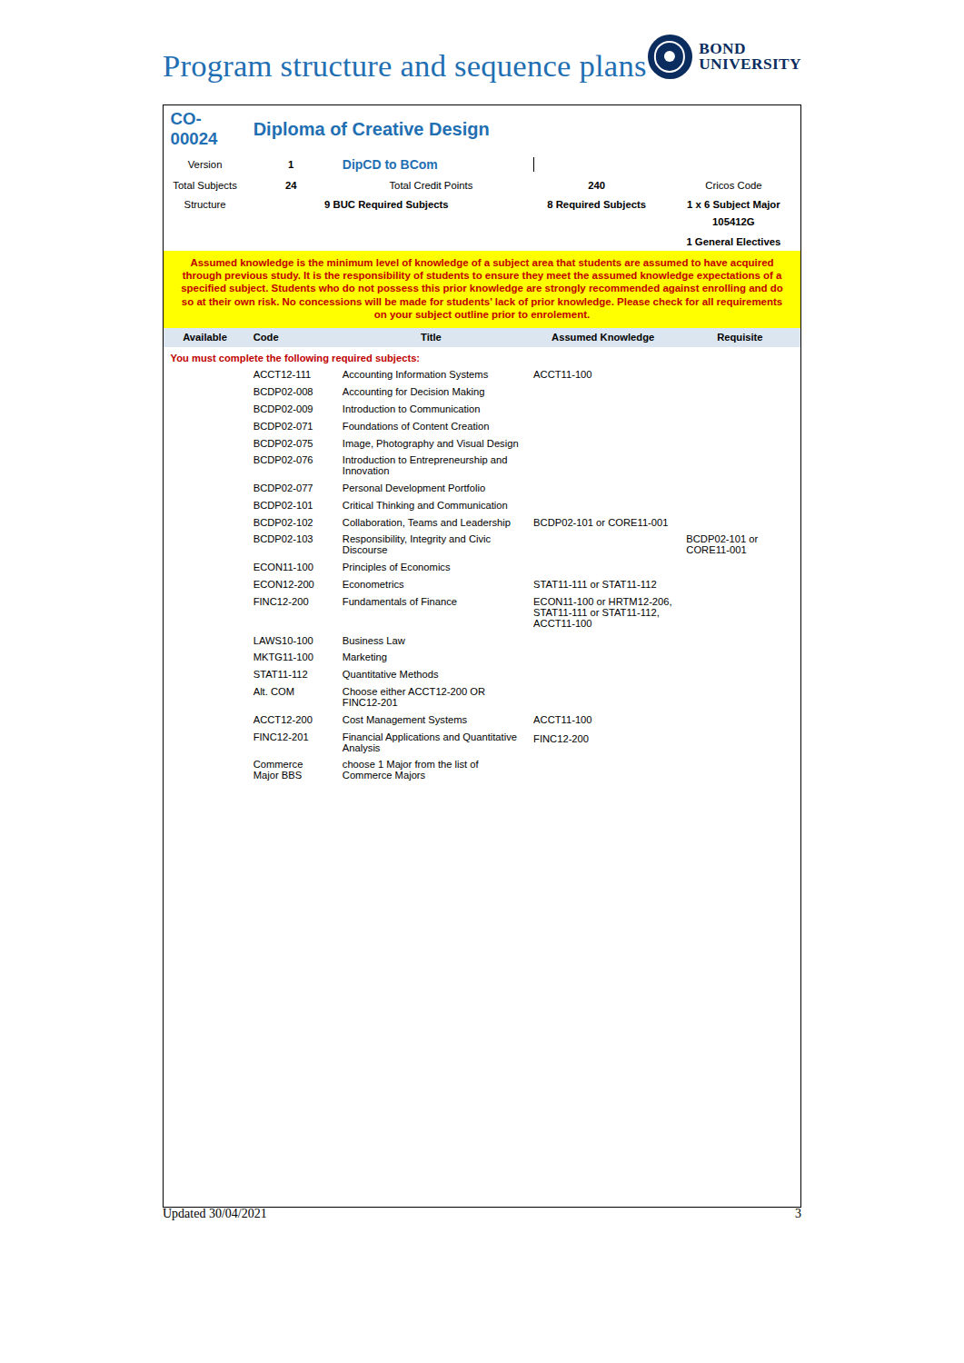BOND UNIVERSITY
Program structure and sequence plans
| CO-00024 | Diploma of Creative Design | | |
| Version | 1 | DipCD to BCom | | |
| Total Subjects | 24 | Total Credit Points | 240 | Cricos Code |
| Structure | 9 BUC Required Subjects | 8 Required Subjects | 1 x 6 Subject Major |
| | | | | 105412G |
| | | | | 1 General Electives |
Assumed knowledge is the minimum level of knowledge of a subject area that students are assumed to have acquired through previous study. It is the responsibility of students to ensure they meet the assumed knowledge expectations of a specified subject. Students who do not possess this prior knowledge are strongly recommended against enrolling and do so at their own risk. No concessions will be made for students’ lack of prior knowledge. Please check for all requirements on your subject outline prior to enrolement.
| Available | Code | Title | Assumed Knowledge | Requisite |
| --- | --- | --- | --- | --- |
| You must complete the following required subjects: |
| | ACCT12-111 | Accounting Information Systems | ACCT11-100 | |
| | BCDP02-008 | Accounting for Decision Making | | |
| | BCDP02-009 | Introduction to Communication | | |
| | BCDP02-071 | Foundations of Content Creation | | |
| | BCDP02-075 | Image, Photography and Visual Design | | |
| | BCDP02-076 | Introduction to Entrepreneurship and Innovation | | |
| | BCDP02-077 | Personal Development Portfolio | | |
| | BCDP02-101 | Critical Thinking and Communication | | |
| | BCDP02-102 | Collaboration, Teams and Leadership | BCDP02-101 or CORE11-001 | |
| | BCDP02-103 | Responsibility, Integrity and Civic Discourse | | BCDP02-101 or CORE11-001 |
| | ECON11-100 | Principles of Economics | | |
| | ECON12-200 | Econometrics | STAT11-111 or STAT11-112 | |
| | FINC12-200 | Fundamentals of Finance | ECON11-100 or HRTM12-206, STAT11-111 or STAT11-112, ACCT11-100 | |
| | LAWS10-100 | Business Law | | |
| | MKTG11-100 | Marketing | | |
| | STAT11-112 | Quantitative Methods | | |
| | Alt. COM | Choose either ACCT12-200 OR FINC12-201 | | |
| | ACCT12-200 | Cost Management Systems | ACCT11-100 | |
| | FINC12-201 | Financial Applications and Quantitative Analysis | FINC12-200 | |
| | Commerce Major BBS | choose 1 Major from the list of Commerce Majors | | |
Updated 30/04/2021 3